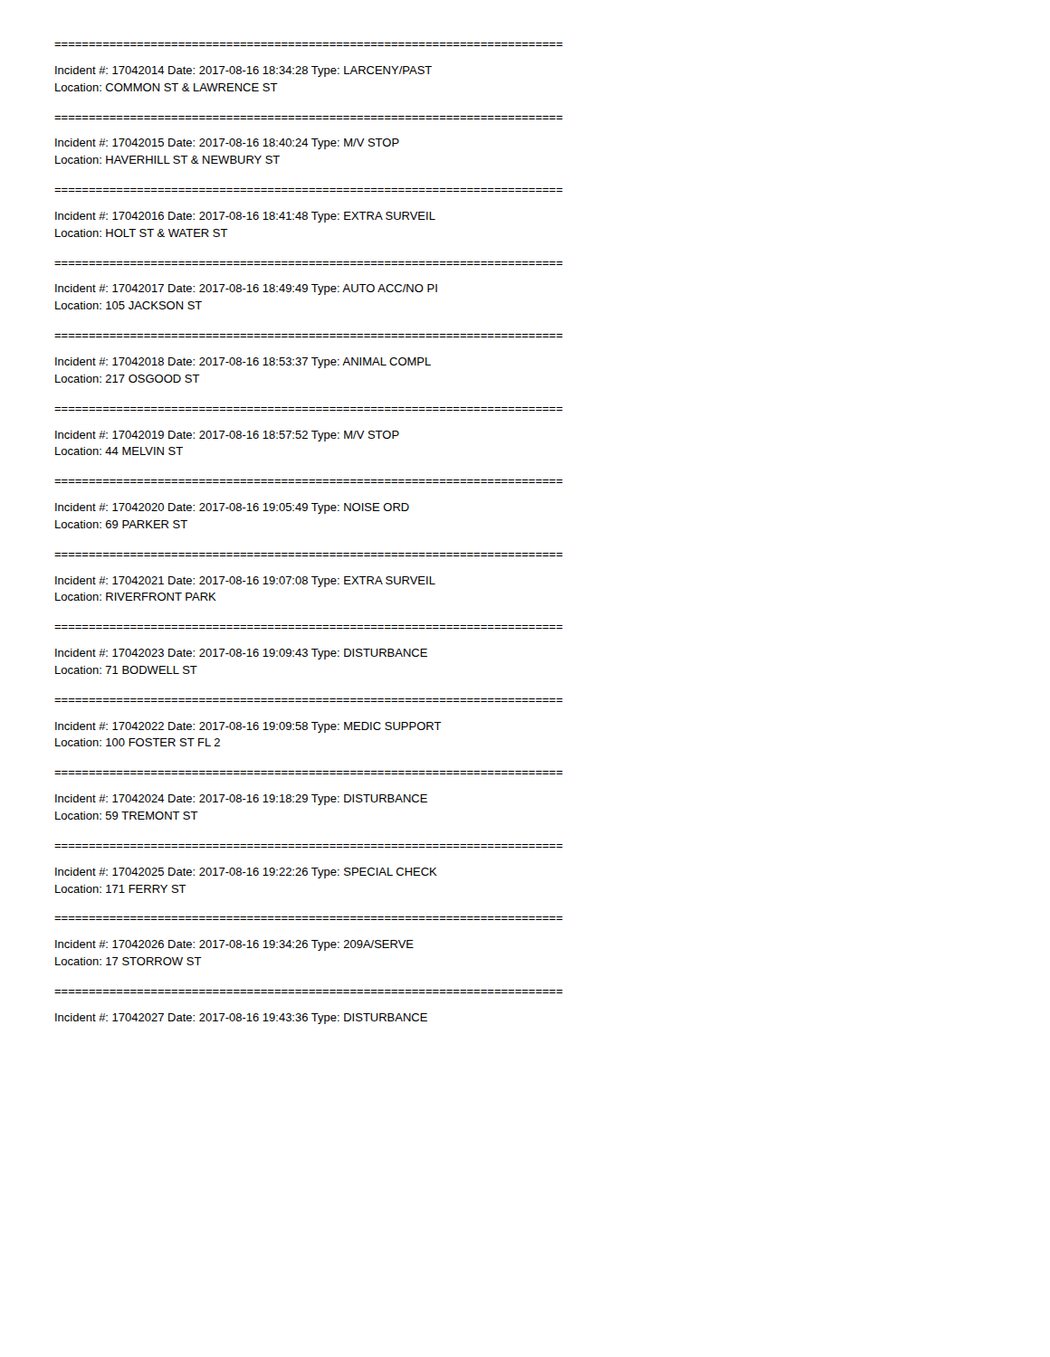==========================================================================
Incident #: 17042014 Date: 2017-08-16 18:34:28 Type: LARCENY/PAST
Location: COMMON ST & LAWRENCE ST
==========================================================================
Incident #: 17042015 Date: 2017-08-16 18:40:24 Type: M/V STOP
Location: HAVERHILL ST & NEWBURY ST
==========================================================================
Incident #: 17042016 Date: 2017-08-16 18:41:48 Type: EXTRA SURVEIL
Location: HOLT ST & WATER ST
==========================================================================
Incident #: 17042017 Date: 2017-08-16 18:49:49 Type: AUTO ACC/NO PI
Location: 105 JACKSON ST
==========================================================================
Incident #: 17042018 Date: 2017-08-16 18:53:37 Type: ANIMAL COMPL
Location: 217 OSGOOD ST
==========================================================================
Incident #: 17042019 Date: 2017-08-16 18:57:52 Type: M/V STOP
Location: 44 MELVIN ST
==========================================================================
Incident #: 17042020 Date: 2017-08-16 19:05:49 Type: NOISE ORD
Location: 69 PARKER ST
==========================================================================
Incident #: 17042021 Date: 2017-08-16 19:07:08 Type: EXTRA SURVEIL
Location: RIVERFRONT PARK
==========================================================================
Incident #: 17042023 Date: 2017-08-16 19:09:43 Type: DISTURBANCE
Location: 71 BODWELL ST
==========================================================================
Incident #: 17042022 Date: 2017-08-16 19:09:58 Type: MEDIC SUPPORT
Location: 100 FOSTER ST FL 2
==========================================================================
Incident #: 17042024 Date: 2017-08-16 19:18:29 Type: DISTURBANCE
Location: 59 TREMONT ST
==========================================================================
Incident #: 17042025 Date: 2017-08-16 19:22:26 Type: SPECIAL CHECK
Location: 171 FERRY ST
==========================================================================
Incident #: 17042026 Date: 2017-08-16 19:34:26 Type: 209A/SERVE
Location: 17 STORROW ST
==========================================================================
Incident #: 17042027 Date: 2017-08-16 19:43:36 Type: DISTURBANCE